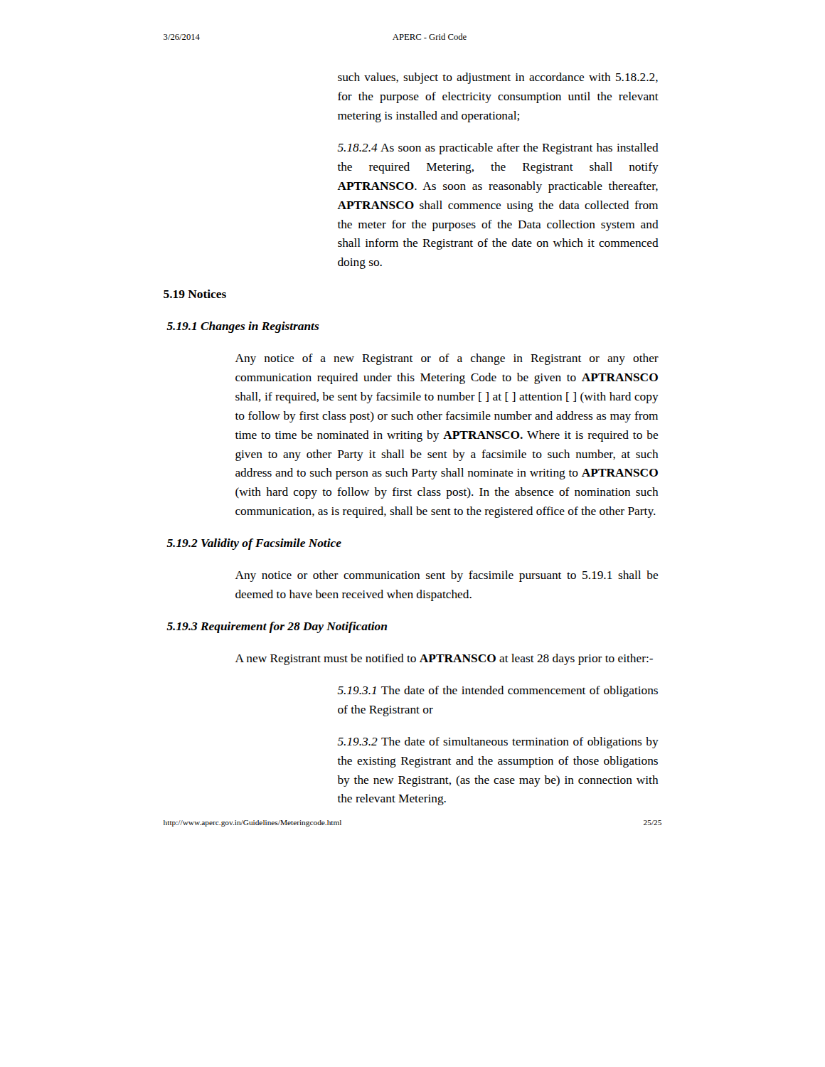3/26/2014
APERC - Grid Code
such values, subject to adjustment in accordance with 5.18.2.2, for the purpose of electricity consumption until the relevant metering is installed and operational;
5.18.2.4 As soon as practicable after the Registrant has installed the required Metering, the Registrant shall notify APTRANSCO. As soon as reasonably practicable thereafter, APTRANSCO shall commence using the data collected from the meter for the purposes of the Data collection system and shall inform the Registrant of the date on which it commenced doing so.
5.19 Notices
5.19.1 Changes in Registrants
Any notice of a new Registrant or of a change in Registrant or any other communication required under this Metering Code to be given to APTRANSCO shall, if required, be sent by facsimile to number [ ] at [ ] attention [ ] (with hard copy to follow by first class post) or such other facsimile number and address as may from time to time be nominated in writing by APTRANSCO. Where it is required to be given to any other Party it shall be sent by a facsimile to such number, at such address and to such person as such Party shall nominate in writing to APTRANSCO (with hard copy to follow by first class post). In the absence of nomination such communication, as is required, shall be sent to the registered office of the other Party.
5.19.2 Validity of Facsimile Notice
Any notice or other communication sent by facsimile pursuant to 5.19.1 shall be deemed to have been received when dispatched.
5.19.3 Requirement for 28 Day Notification
A new Registrant must be notified to APTRANSCO at least 28 days prior to either:-
5.19.3.1 The date of the intended commencement of obligations of the Registrant or
5.19.3.2 The date of simultaneous termination of obligations by the existing Registrant and the assumption of those obligations by the new Registrant, (as the case may be) in connection with the relevant Metering.
http://www.aperc.gov.in/Guidelines/Meteringcode.html 25/25